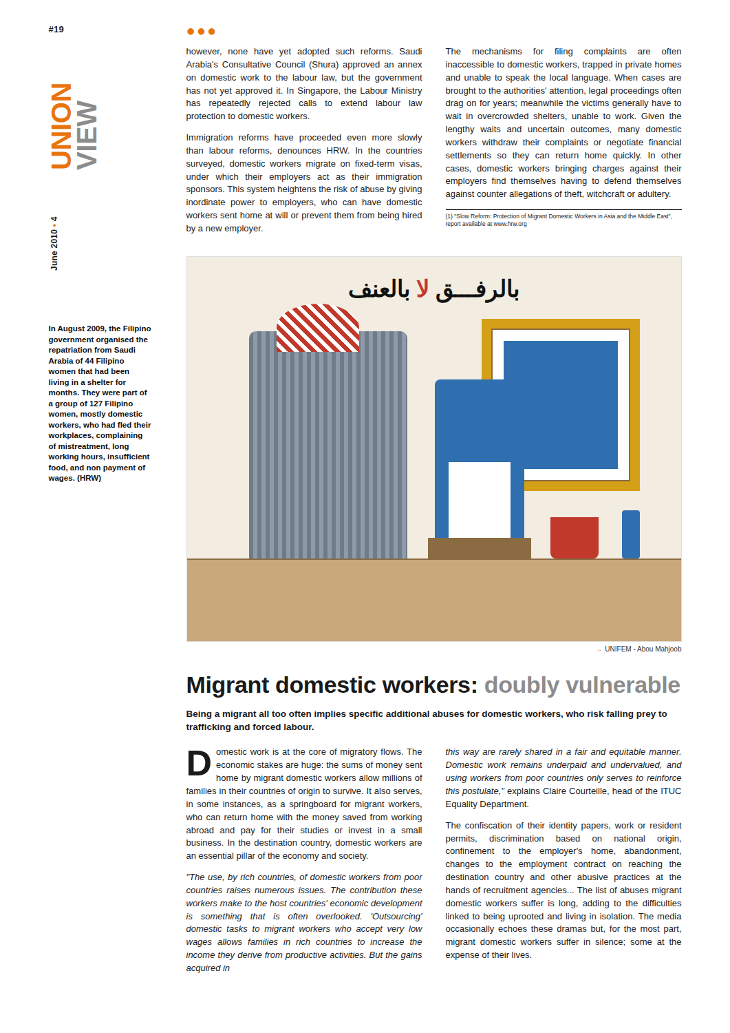#19
UNION VIEW
June 2010 • 4
In August 2009, the Filipino government organised the repatriation from Saudi Arabia of 44 Filipino women that had been living in a shelter for months. They were part of a group of 127 Filipino women, mostly domestic workers, who had fled their workplaces, complaining of mistreatment, long working hours, insufficient food, and non payment of wages. (HRW)
●●●
however, none have yet adopted such reforms. Saudi Arabia's Consultative Council (Shura) approved an annex on domestic work to the labour law, but the government has not yet approved it. In Singapore, the Labour Ministry has repeatedly rejected calls to extend labour law protection to domestic workers.
Immigration reforms have proceeded even more slowly than labour reforms, denounces HRW. In the countries surveyed, domestic workers migrate on fixed-term visas, under which their employers act as their immigration sponsors. This system heightens the risk of abuse by giving inordinate power to employers, who can have domestic workers sent home at will or prevent them from being hired by a new employer.
The mechanisms for filing complaints are often inaccessible to domestic workers, trapped in private homes and unable to speak the local language. When cases are brought to the authorities' attention, legal proceedings often drag on for years; meanwhile the victims generally have to wait in overcrowded shelters, unable to work. Given the lengthy waits and uncertain outcomes, many domestic workers withdraw their complaints or negotiate financial settlements so they can return home quickly. In other cases, domestic workers bringing charges against their employers find themselves having to defend themselves against counter allegations of theft, witchcraft or adultery.
(1) "Slow Reform: Protection of Migrant Domestic Workers in Asia and the Middle East", report available at www.hrw.org
بالرفـــق لا بالعنف
වධහිංසා නතරකරමු
→UNIFEM - Abou Mahjoob
Migrant domestic workers: doubly vulnerable
Being a migrant all too often implies specific additional abuses for domestic workers, who risk falling prey to trafficking and forced labour.
Domestic work is at the core of migratory flows. The economic stakes are huge: the sums of money sent home by migrant domestic workers allow millions of families in their countries of origin to survive. It also serves, in some instances, as a springboard for migrant workers, who can return home with the money saved from working abroad and pay for their studies or invest in a small business. In the destination country, domestic workers are an essential pillar of the economy and society.
"The use, by rich countries, of domestic workers from poor countries raises numerous issues. The contribution these workers make to the host countries' economic development is something that is often overlooked. 'Outsourcing' domestic tasks to migrant workers who accept very low wages allows families in rich countries to increase the income they derive from productive activities. But the gains acquired in
this way are rarely shared in a fair and equitable manner. Domestic work remains underpaid and undervalued, and using workers from poor countries only serves to reinforce this postulate," explains Claire Courteille, head of the ITUC Equality Department.
The confiscation of their identity papers, work or resident permits, discrimination based on national origin, confinement to the employer's home, abandonment, changes to the employment contract on reaching the destination country and other abusive practices at the hands of recruitment agencies... The list of abuses migrant domestic workers suffer is long, adding to the difficulties linked to being uprooted and living in isolation. The media occasionally echoes these dramas but, for the most part, migrant domestic workers suffer in silence; some at the expense of their lives.